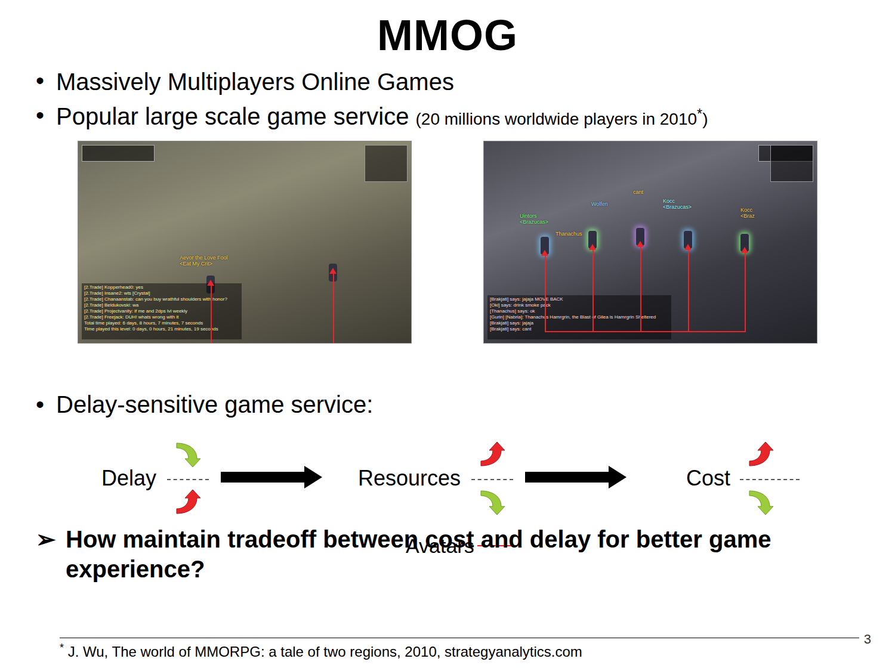MMOG
Massively Multiplayers Online Games
Popular large scale game service (20 millions worldwide players in 2010*)
Aevor the Love Fool
<Eat My Crit>
[2.Trade] Kopperhead0: yes
[2.Trade] Insane2: wts [Crystal]
[2.Trade] Chanaanstab: can you buy wrathful shoulders with honor?
[2.Trade] Beldukovski: wa
[2.Trade] Projectvanity: if me and 2dps lvl weekly
[2.Trade] Freejack: DUH! whats wrong with it
Total time played: 6 days, 8 hours, 7 minutes, 7 seconds
Time played this level: 0 days, 0 hours, 21 minutes, 19 seconds
Uintors
<Brazucas>
Wolfen
Kocc
<Brazucas>
Kocc
<Braz
cant
Thanachus
[Brakjati] says: jajaja MOVE BACK
[Oki] says: drink smoke pack
[Thanachus] says: ok
[Gurin] [Nabria]: Thanachus Hamrgrin, the Blast of Gilea is Hamrgrin Sheltered
[Brakjati] says: jajaja
[Brakjati] says: cant
Avatars
• Delay-sensitive game service:
Delay
Resources
Cost
➢ How maintain tradeoff between cost and delay for better game experience?
* J. Wu, The world of MMORPG: a tale of two regions, 2010, strategyanalytics.com
3